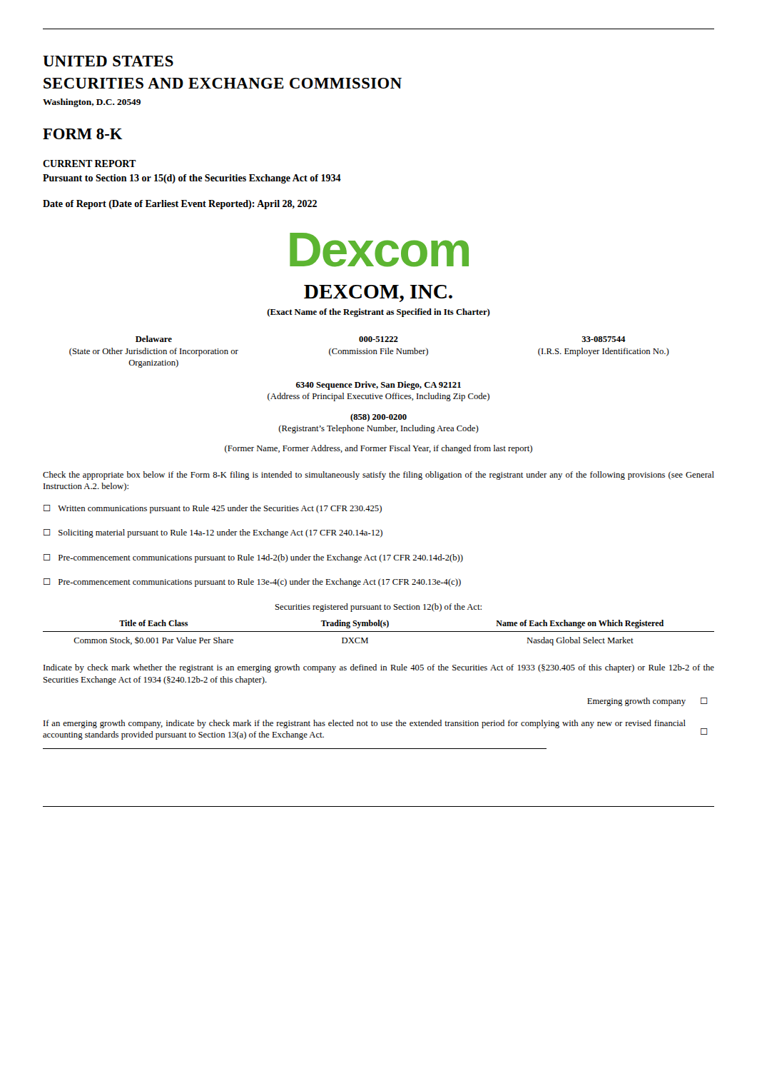UNITED STATES
SECURITIES AND EXCHANGE COMMISSION
Washington, D.C. 20549
FORM 8-K
CURRENT REPORT
Pursuant to Section 13 or 15(d) of the Securities Exchange Act of 1934
Date of Report (Date of Earliest Event Reported): April 28, 2022
Dexcom
DEXCOM, INC.
(Exact Name of the Registrant as Specified in Its Charter)
| Delaware | 000-51222 | 33-0857544 |
| (State or Other Jurisdiction of Incorporation or Organization) | (Commission File Number) | (I.R.S. Employer Identification No.) |
6340 Sequence Drive, San Diego, CA 92121
(Address of Principal Executive Offices, Including Zip Code)
(858) 200-0200
(Registrant’s Telephone Number, Including Area Code)
(Former Name, Former Address, and Former Fiscal Year, if changed from last report)
Check the appropriate box below if the Form 8-K filing is intended to simultaneously satisfy the filing obligation of the registrant under any of the following provisions (see General Instruction A.2. below):
☐Written communications pursuant to Rule 425 under the Securities Act (17 CFR 230.425)
☐Soliciting material pursuant to Rule 14a-12 under the Exchange Act (17 CFR 240.14a-12)
☐Pre-commencement communications pursuant to Rule 14d-2(b) under the Exchange Act (17 CFR 240.14d-2(b))
☐Pre-commencement communications pursuant to Rule 13e-4(c) under the Exchange Act (17 CFR 240.13e-4(c))
Securities registered pursuant to Section 12(b) of the Act:
| Title of Each Class | Trading Symbol(s) | Name of Each Exchange on Which Registered |
| --- | --- | --- |
| Common Stock, $0.001 Par Value Per Share | DXCM | Nasdaq Global Select Market |
Indicate by check mark whether the registrant is an emerging growth company as defined in Rule 405 of the Securities Act of 1933 (§230.405 of this chapter) or Rule 12b-2 of the Securities Exchange Act of 1934 (§240.12b-2 of this chapter).
Emerging growth company
☐
If an emerging growth company, indicate by check mark if the registrant has elected not to use the extended transition period for complying with any new or revised financial accounting standards provided pursuant to Section 13(a) of the Exchange Act.
☐